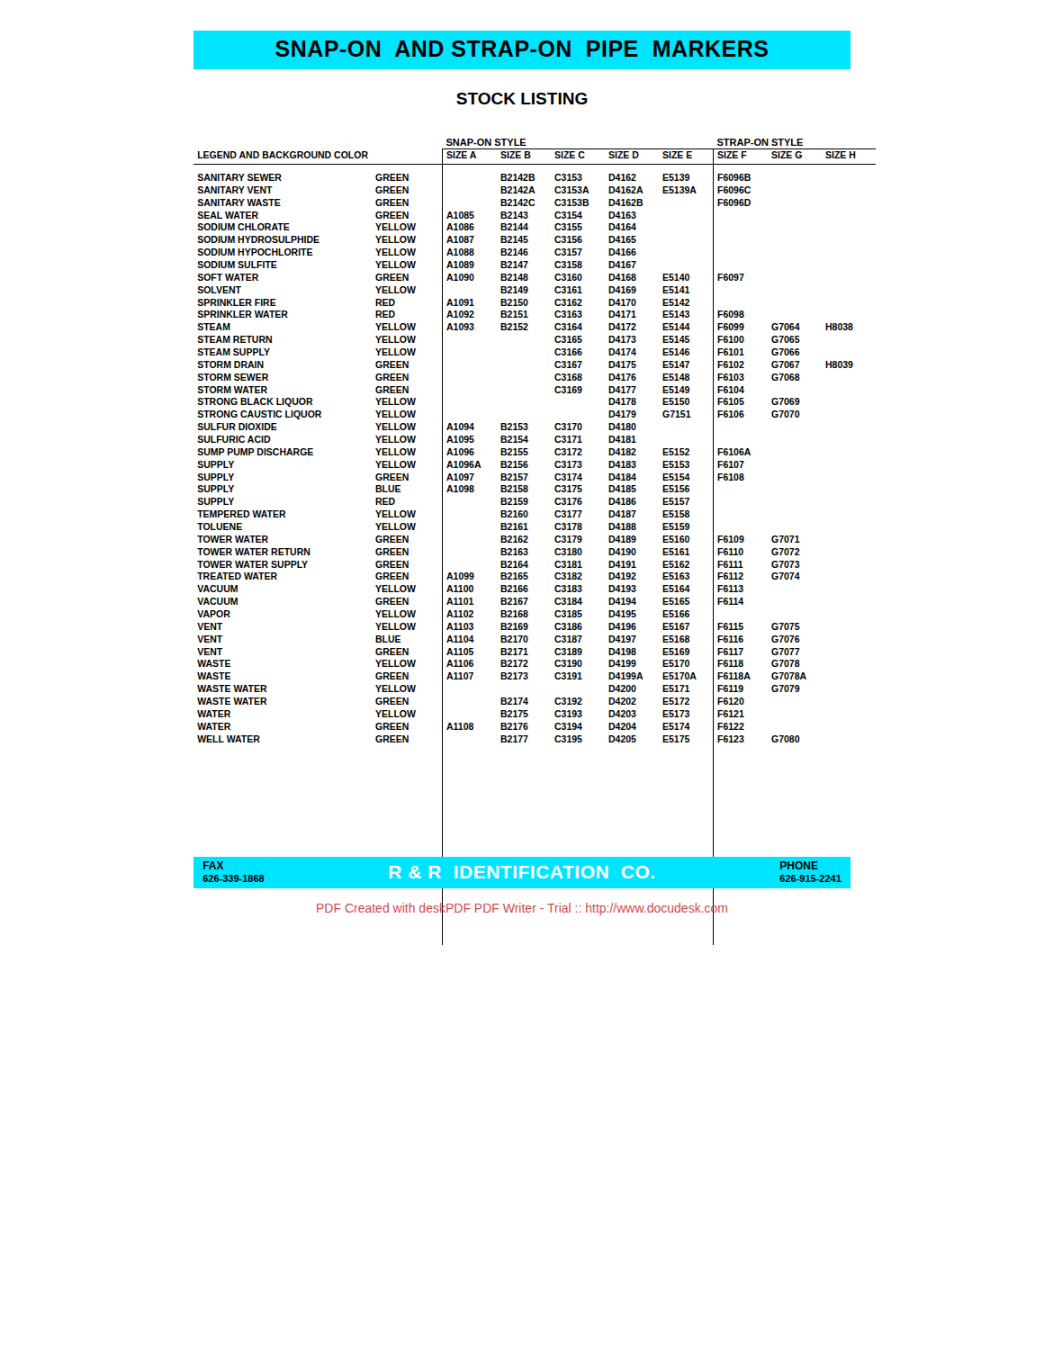SNAP-ON AND STRAP-ON PIPE MARKERS
STOCK LISTING
| | | SNAP-ON STYLE | STRAP-ON STYLE |
| LEGEND AND BACKGROUND COLOR | | SIZE A | SIZE B | SIZE C | SIZE D | SIZE E | SIZE F | SIZE G | SIZE H |
| SANITARY SEWER | GREEN | | B2142B | C3153 | D4162 | E5139 | F6096B | | |
| SANITARY VENT | GREEN | | B2142A | C3153A | D4162A | E5139A | F6096C | | |
| SANITARY WASTE | GREEN | | B2142C | C3153B | D4162B | | F6096D | | |
| SEAL WATER | GREEN | A1085 | B2143 | C3154 | D4163 | | | | |
| SODIUM CHLORATE | YELLOW | A1086 | B2144 | C3155 | D4164 | | | | |
| SODIUM HYDROSULPHIDE | YELLOW | A1087 | B2145 | C3156 | D4165 | | | | |
| SODIUM HYPOCHLORITE | YELLOW | A1088 | B2146 | C3157 | D4166 | | | | |
| SODIUM SULFITE | YELLOW | A1089 | B2147 | C3158 | D4167 | | | | |
| SOFT WATER | GREEN | A1090 | B2148 | C3160 | D4168 | E5140 | F6097 | | |
| SOLVENT | YELLOW | | B2149 | C3161 | D4169 | E5141 | | | |
| SPRINKLER FIRE | RED | A1091 | B2150 | C3162 | D4170 | E5142 | | | |
| SPRINKLER WATER | RED | A1092 | B2151 | C3163 | D4171 | E5143 | F6098 | | |
| STEAM | YELLOW | A1093 | B2152 | C3164 | D4172 | E5144 | F6099 | G7064 | H8038 |
| STEAM RETURN | YELLOW | | | C3165 | D4173 | E5145 | F6100 | G7065 | |
| STEAM SUPPLY | YELLOW | | | C3166 | D4174 | E5146 | F6101 | G7066 | |
| STORM DRAIN | GREEN | | | C3167 | D4175 | E5147 | F6102 | G7067 | H8039 |
| STORM SEWER | GREEN | | | C3168 | D4176 | E5148 | F6103 | G7068 | |
| STORM WATER | GREEN | | | C3169 | D4177 | E5149 | F6104 | | |
| STRONG BLACK LIQUOR | YELLOW | | | | D4178 | E5150 | F6105 | G7069 | |
| STRONG CAUSTIC LIQUOR | YELLOW | | | | D4179 | G7151 | F6106 | G7070 | |
| SULFUR DIOXIDE | YELLOW | A1094 | B2153 | C3170 | D4180 | | | | |
| SULFURIC ACID | YELLOW | A1095 | B2154 | C3171 | D4181 | | | | |
| SUMP PUMP DISCHARGE | YELLOW | A1096 | B2155 | C3172 | D4182 | E5152 | F6106A | | |
| SUPPLY | YELLOW | A1096A | B2156 | C3173 | D4183 | E5153 | F6107 | | |
| SUPPLY | GREEN | A1097 | B2157 | C3174 | D4184 | E5154 | F6108 | | |
| SUPPLY | BLUE | A1098 | B2158 | C3175 | D4185 | E5156 | | | |
| SUPPLY | RED | | B2159 | C3176 | D4186 | E5157 | | | |
| TEMPERED WATER | YELLOW | | B2160 | C3177 | D4187 | E5158 | | | |
| TOLUENE | YELLOW | | B2161 | C3178 | D4188 | E5159 | | | |
| TOWER WATER | GREEN | | B2162 | C3179 | D4189 | E5160 | F6109 | G7071 | |
| TOWER WATER RETURN | GREEN | | B2163 | C3180 | D4190 | E5161 | F6110 | G7072 | |
| TOWER WATER SUPPLY | GREEN | | B2164 | C3181 | D4191 | E5162 | F6111 | G7073 | |
| TREATED WATER | GREEN | A1099 | B2165 | C3182 | D4192 | E5163 | F6112 | G7074 | |
| VACUUM | YELLOW | A1100 | B2166 | C3183 | D4193 | E5164 | F6113 | | |
| VACUUM | GREEN | A1101 | B2167 | C3184 | D4194 | E5165 | F6114 | | |
| VAPOR | YELLOW | A1102 | B2168 | C3185 | D4195 | E5166 | | | |
| VENT | YELLOW | A1103 | B2169 | C3186 | D4196 | E5167 | F6115 | G7075 | |
| VENT | BLUE | A1104 | B2170 | C3187 | D4197 | E5168 | F6116 | G7076 | |
| VENT | GREEN | A1105 | B2171 | C3189 | D4198 | E5169 | F6117 | G7077 | |
| WASTE | YELLOW | A1106 | B2172 | C3190 | D4199 | E5170 | F6118 | G7078 | |
| WASTE | GREEN | A1107 | B2173 | C3191 | D4199A | E5170A | F6118A | G7078A | |
| WASTE WATER | YELLOW | | | | D4200 | E5171 | F6119 | G7079 | |
| WASTE WATER | GREEN | | B2174 | C3192 | D4202 | E5172 | F6120 | | |
| WATER | YELLOW | | B2175 | C3193 | D4203 | E5173 | F6121 | | |
| WATER | GREEN | A1108 | B2176 | C3194 | D4204 | E5174 | F6122 | | |
| WELL WATER | GREEN | | B2177 | C3195 | D4205 | E5175 | F6123 | G7080 | |
FAX626-339-1868
R & R IDENTIFICATION CO.
PHONE626-915-2241
PDF Created with deskPDF PDF Writer - Trial :: http://www.docudesk.com